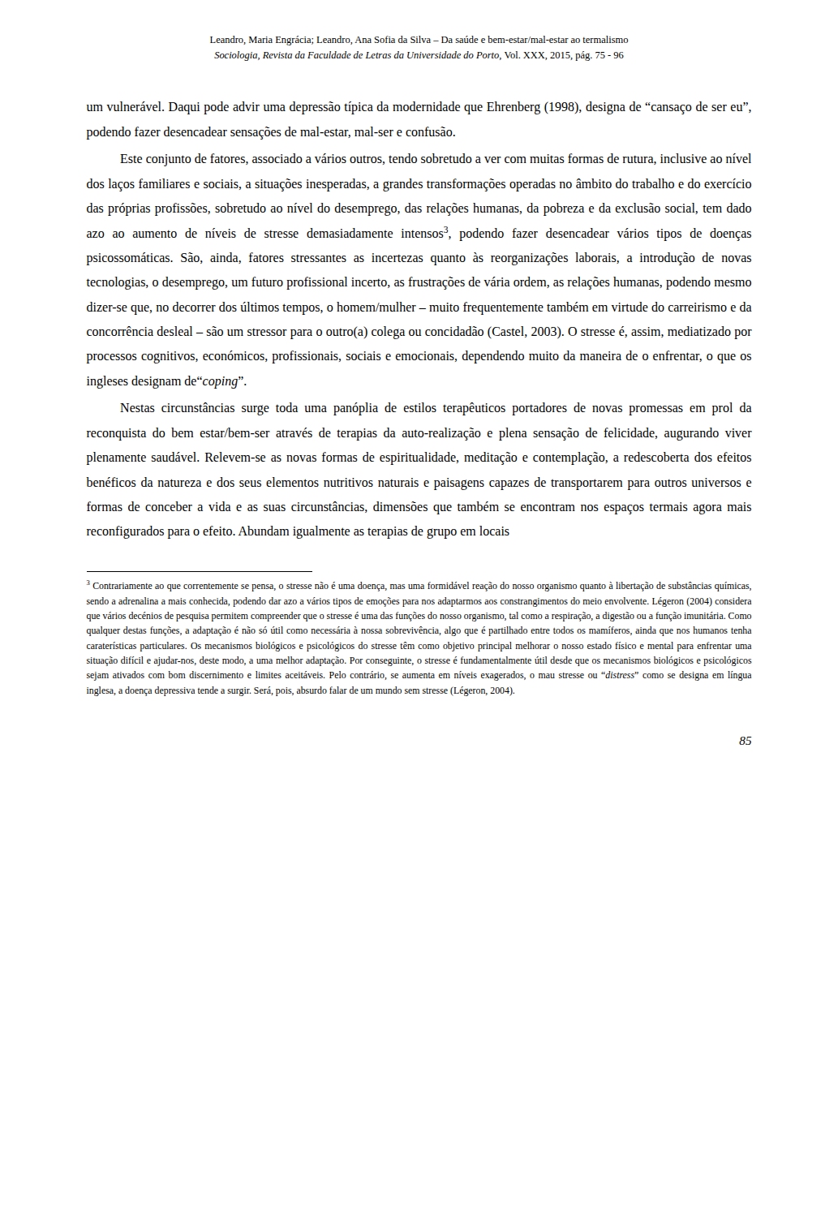Leandro, Maria Engrácia; Leandro, Ana Sofia da Silva – Da saúde e bem-estar/mal-estar ao termalismo Sociologia, Revista da Faculdade de Letras da Universidade do Porto, Vol. XXX, 2015, pág. 75 - 96
um vulnerável. Daqui pode advir uma depressão típica da modernidade que Ehrenberg (1998), designa de “cansaço de ser eu”, podendo fazer desencadear sensações de mal-estar, mal-ser e confusão.
Este conjunto de fatores, associado a vários outros, tendo sobretudo a ver com muitas formas de rutura, inclusive ao nível dos laços familiares e sociais, a situações inesperadas, a grandes transformações operadas no âmbito do trabalho e do exercício das próprias profissões, sobretudo ao nível do desemprego, das relações humanas, da pobreza e da exclusão social, tem dado azo ao aumento de níveis de stresse demasiadamente intensos3, podendo fazer desencadear vários tipos de doenças psicossomáticas. São, ainda, fatores stressantes as incertezas quanto às reorganizações laborais, a introdução de novas tecnologias, o desemprego, um futuro profissional incerto, as frustrações de vária ordem, as relações humanas, podendo mesmo dizer-se que, no decorrer dos últimos tempos, o homem/mulher – muito frequentemente também em virtude do carreirismo e da concorrência desleal – são um stressor para o outro(a) colega ou concidadão (Castel, 2003). O stresse é, assim, mediatizado por processos cognitivos, económicos, profissionais, sociais e emocionais, dependendo muito da maneira de o enfrentar, o que os ingleses designam de“coping”.
Nestas circunstâncias surge toda uma panóplia de estilos terapêuticos portadores de novas promessas em prol da reconquista do bem estar/bem-ser através de terapias da auto-realização e plena sensação de felicidade, augurando viver plenamente saudável. Relevem-se as novas formas de espiritualidade, meditação e contemplação, a redescoberta dos efeitos benéficos da natureza e dos seus elementos nutritivos naturais e paisagens capazes de transportarem para outros universos e formas de conceber a vida e as suas circunstâncias, dimensões que também se encontram nos espaços termais agora mais reconfigurados para o efeito. Abundam igualmente as terapias de grupo em locais
3 Contrariamente ao que correntemente se pensa, o stresse não é uma doença, mas uma formidável reação do nosso organismo quanto à libertação de substâncias químicas, sendo a adrenalina a mais conhecida, podendo dar azo a vários tipos de emoções para nos adaptarmos aos constrangimentos do meio envolvente. Légeron (2004) considera que vários decénios de pesquisa permitem compreender que o stresse é uma das funções do nosso organismo, tal como a respiração, a digestão ou a função imunitária. Como qualquer destas funções, a adaptação é não só útil como necessária à nossa sobrevivência, algo que é partilhado entre todos os mamíferos, ainda que nos humanos tenha caraterísticas particulares. Os mecanismos biológicos e psicológicos do stresse têm como objetivo principal melhorar o nosso estado físico e mental para enfrentar uma situação difícil e ajudar-nos, deste modo, a uma melhor adaptação. Por conseguinte, o stresse é fundamentalmente útil desde que os mecanismos biológicos e psicológicos sejam ativados com bom discernimento e limites aceitáveis. Pelo contrário, se aumenta em níveis exagerados, o mau stresse ou “distress” como se designa em língua inglesa, a doença depressiva tende a surgir. Será, pois, absurdo falar de um mundo sem stresse (Légeron, 2004).
85